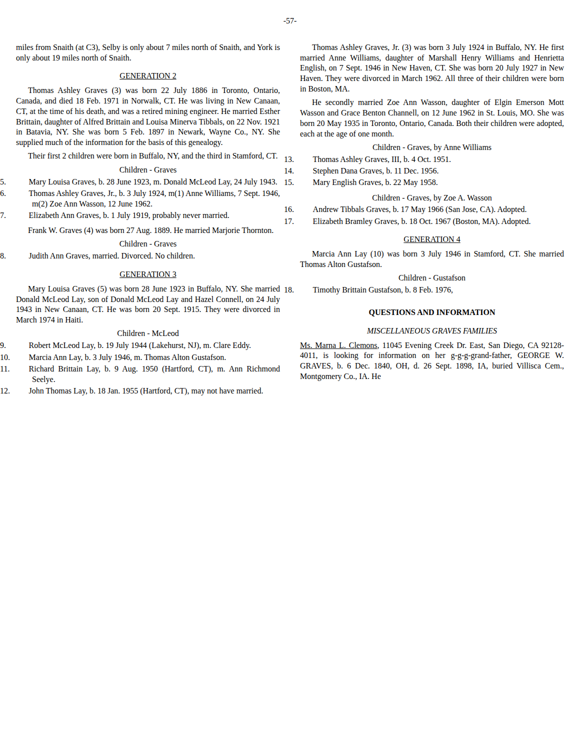-57-
miles from Snaith (at C3), Selby is only about 7 miles north of Snaith, and York is only about 19 miles north of Snaith.
GENERATION 2
Thomas Ashley Graves (3) was born 22 July 1886 in Toronto, Ontario, Canada, and died 18 Feb. 1971 in Norwalk, CT. He was living in New Canaan, CT, at the time of his death, and was a retired mining engineer. He married Esther Brittain, daughter of Alfred Brittain and Louisa Minerva Tibbals, on 22 Nov. 1921 in Batavia, NY. She was born 5 Feb. 1897 in Newark, Wayne Co., NY. She supplied much of the information for the basis of this genealogy.
Their first 2 children were born in Buffalo, NY, and the third in Stamford, CT.
Children - Graves
5. Mary Louisa Graves, b. 28 June 1923, m. Donald McLeod Lay, 24 July 1943.
6. Thomas Ashley Graves, Jr., b. 3 July 1924, m(1) Anne Williams, 7 Sept. 1946, m(2) Zoe Ann Wasson, 12 June 1962.
7. Elizabeth Ann Graves, b. 1 July 1919, probably never married.
Frank W. Graves (4) was born 27 Aug. 1889. He married Marjorie Thornton.
Children - Graves
8. Judith Ann Graves, married. Divorced. No children.
GENERATION 3
Mary Louisa Graves (5) was born 28 June 1923 in Buffalo, NY. She married Donald McLeod Lay, son of Donald McLeod Lay and Hazel Connell, on 24 July 1943 in New Canaan, CT. He was born 20 Sept. 1915. They were divorced in March 1974 in Haiti.
Children - McLeod
9. Robert McLeod Lay, b. 19 July 1944 (Lakehurst, NJ), m. Clare Eddy.
10. Marcia Ann Lay, b. 3 July 1946, m. Thomas Alton Gustafson.
11. Richard Brittain Lay, b. 9 Aug. 1950 (Hartford, CT), m. Ann Richmond Seelye.
12. John Thomas Lay, b. 18 Jan. 1955 (Hartford, CT), may not have married.
Thomas Ashley Graves, Jr. (3) was born 3 July 1924 in Buffalo, NY. He first married Anne Williams, daughter of Marshall Henry Williams and Henrietta English, on 7 Sept. 1946 in New Haven, CT. She was born 20 July 1927 in New Haven. They were divorced in March 1962. All three of their children were born in Boston, MA.
He secondly married Zoe Ann Wasson, daughter of Elgin Emerson Mott Wasson and Grace Benton Channell, on 12 June 1962 in St. Louis, MO. She was born 20 May 1935 in Toronto, Ontario, Canada. Both their children were adopted, each at the age of one month.
Children - Graves, by Anne Williams
13. Thomas Ashley Graves, III, b. 4 Oct. 1951.
14. Stephen Dana Graves, b. 11 Dec. 1956.
15. Mary English Graves, b. 22 May 1958.
Children - Graves, by Zoe A. Wasson
16. Andrew Tibbals Graves, b. 17 May 1966 (San Jose, CA). Adopted.
17. Elizabeth Bramley Graves, b. 18 Oct. 1967 (Boston, MA). Adopted.
GENERATION 4
Marcia Ann Lay (10) was born 3 July 1946 in Stamford, CT. She married Thomas Alton Gustafson.
Children - Gustafson
18. Timothy Brittain Gustafson, b. 8 Feb. 1976,
QUESTIONS AND INFORMATION
MISCELLANEOUS GRAVES FAMILIES
Ms. Marna L. Clemons, 11045 Evening Creek Dr. East, San Diego, CA 92128-4011, is looking for information on her g-g-g-grand-father, GEORGE W. GRAVES, b. 6 Dec. 1840, OH, d. 26 Sept. 1898, IA, buried Villisca Cem., Montgomery Co., IA. He